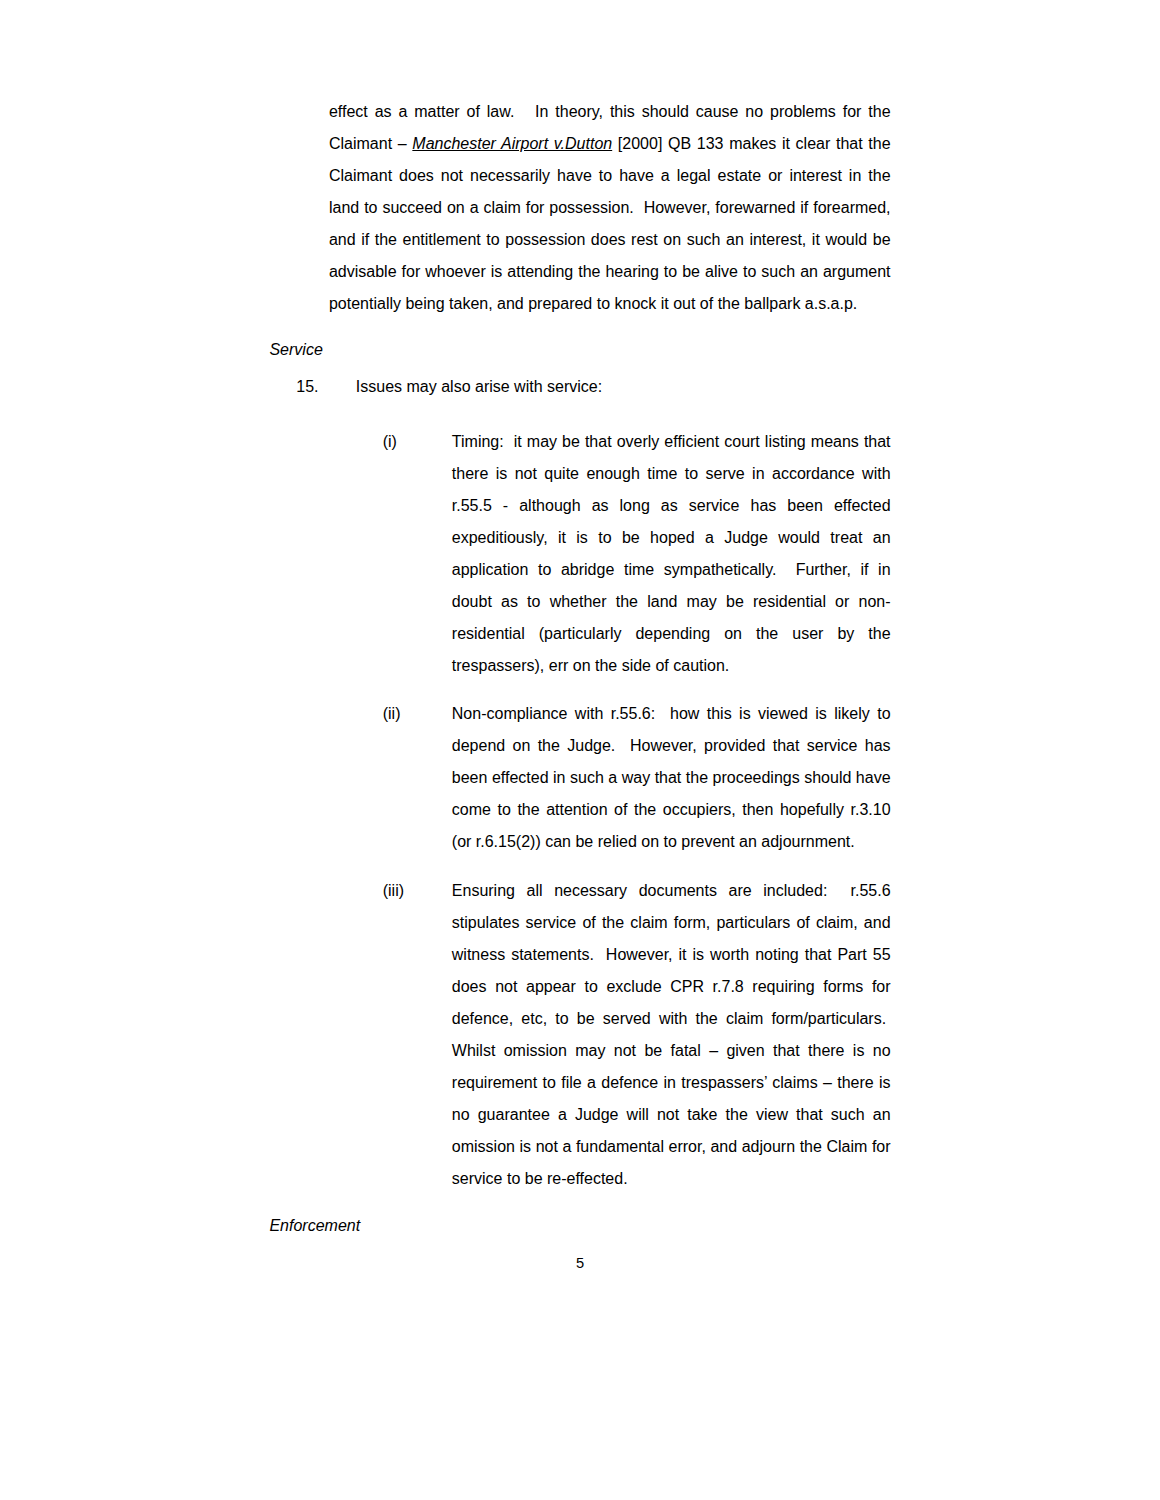effect as a matter of law. In theory, this should cause no problems for the Claimant – Manchester Airport v.Dutton [2000] QB 133 makes it clear that the Claimant does not necessarily have to have a legal estate or interest in the land to succeed on a claim for possession. However, forewarned if forearmed, and if the entitlement to possession does rest on such an interest, it would be advisable for whoever is attending the hearing to be alive to such an argument potentially being taken, and prepared to knock it out of the ballpark a.s.a.p.
Service
Issues may also arise with service:
(i)
Timing: it may be that overly efficient court listing means that there is not quite enough time to serve in accordance with r.55.5 - although as long as service has been effected expeditiously, it is to be hoped a Judge would treat an application to abridge time sympathetically. Further, if in doubt as to whether the land may be residential or non-residential (particularly depending on the user by the trespassers), err on the side of caution.
(ii)
Non-compliance with r.55.6: how this is viewed is likely to depend on the Judge. However, provided that service has been effected in such a way that the proceedings should have come to the attention of the occupiers, then hopefully r.3.10 (or r.6.15(2)) can be relied on to prevent an adjournment.
(iii)
Ensuring all necessary documents are included: r.55.6 stipulates service of the claim form, particulars of claim, and witness statements. However, it is worth noting that Part 55 does not appear to exclude CPR r.7.8 requiring forms for defence, etc, to be served with the claim form/particulars. Whilst omission may not be fatal – given that there is no requirement to file a defence in trespassers’ claims – there is no guarantee a Judge will not take the view that such an omission is not a fundamental error, and adjourn the Claim for service to be re-effected.
Enforcement
5